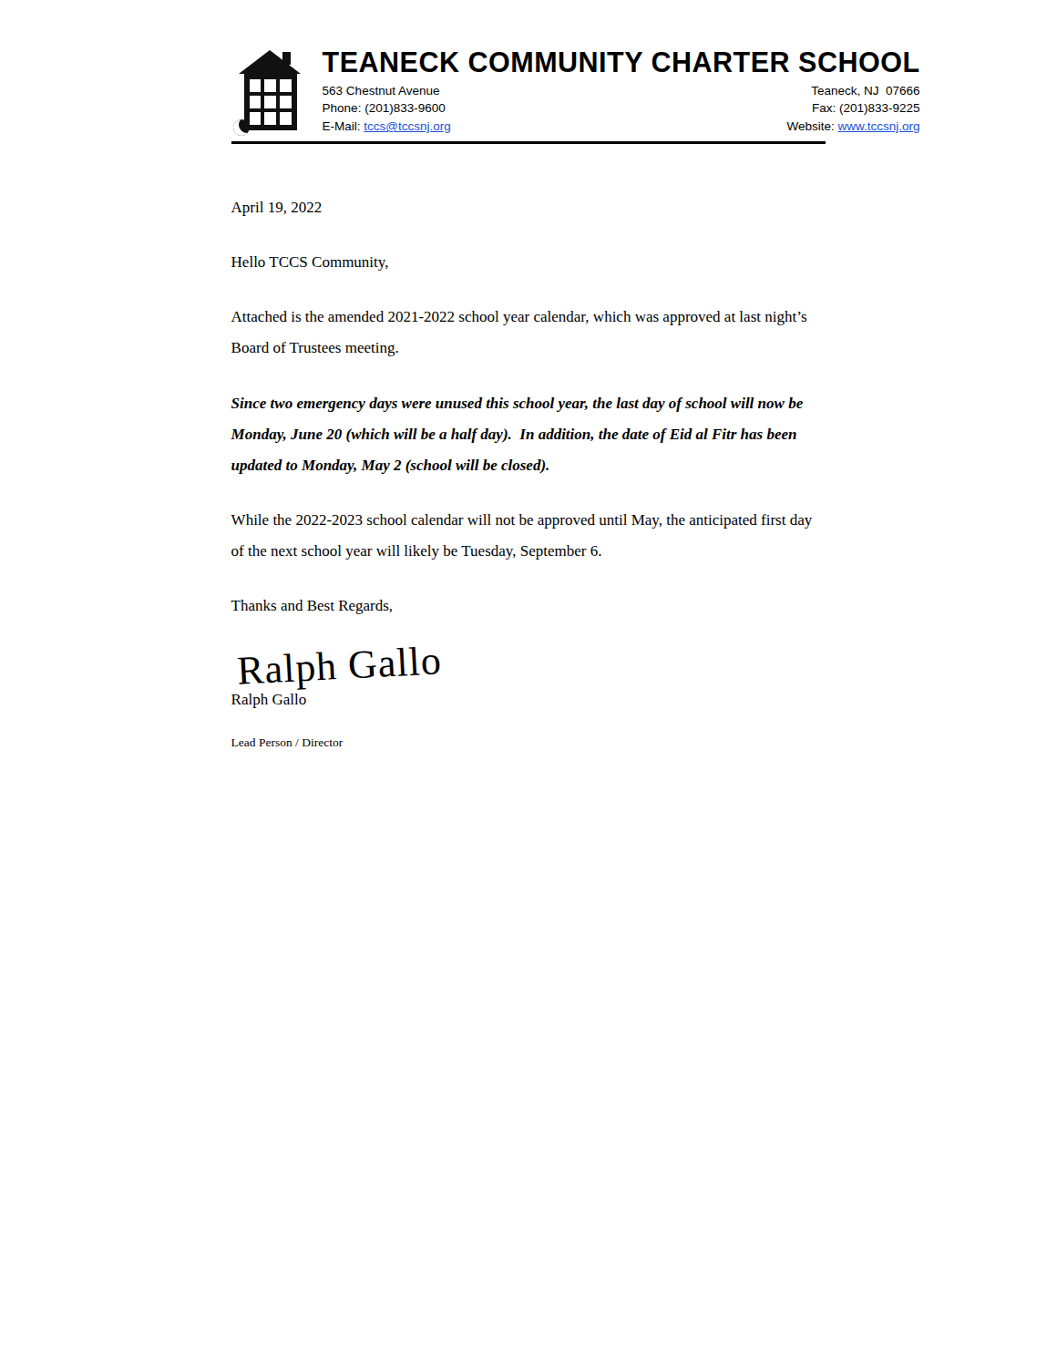TEANECK COMMUNITY CHARTER SCHOOL
563 Chestnut Avenue Teaneck, NJ 07666
Phone: (201)833-9600 Fax: (201)833-9225
E-Mail: tccs@tccsnj.org Website: www.tccsnj.org
April 19, 2022
Hello TCCS Community,
Attached is the amended 2021-2022 school year calendar, which was approved at last night’s Board of Trustees meeting.
Since two emergency days were unused this school year, the last day of school will now be Monday, June 20 (which will be a half day). In addition, the date of Eid al Fitr has been updated to Monday, May 2 (school will be closed).
While the 2022-2023 school calendar will not be approved until May, the anticipated first day of the next school year will likely be Tuesday, September 6.
Thanks and Best Regards,
Ralph Gallo
Ralph Gallo
Lead Person / Director